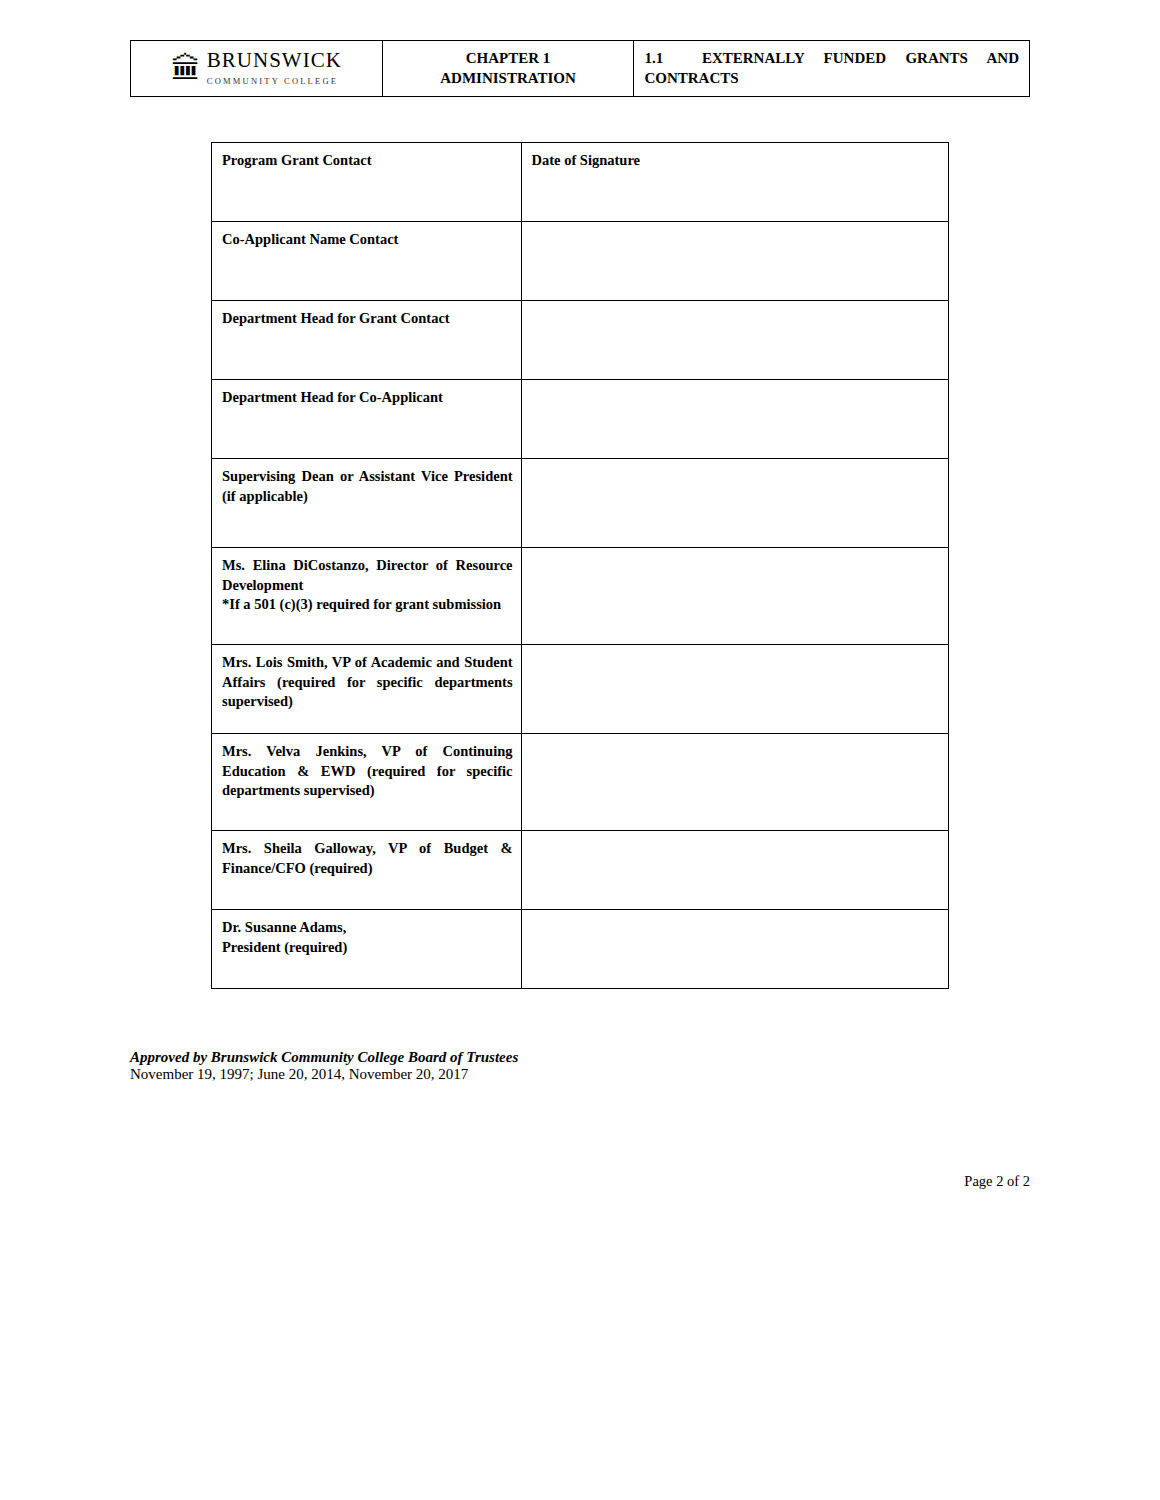| 🏛 BRUNSWICK COMMUNITY COLLEGE | CHAPTER 1 ADMINISTRATION | 1.1 EXTERNALLY FUNDED GRANTS AND CONTRACTS |
| Program Grant Contact | Date of Signature |
| Co-Applicant Name Contact | |
| Department Head for Grant Contact | |
| Department Head for Co-Applicant | |
| Supervising Dean or Assistant Vice President (if applicable) | |
| Ms. Elina DiCostanzo, Director of Resource Development *If a 501 (c)(3) required for grant submission | |
| Mrs. Lois Smith, VP of Academic and Student Affairs (required for specific departments supervised) | |
| Mrs. Velva Jenkins, VP of Continuing Education & EWD (required for specific departments supervised) | |
| Mrs. Sheila Galloway, VP of Budget & Finance/CFO (required) | |
| Dr. Susanne Adams, President (required) | |
Approved by Brunswick Community College Board of Trustees
November 19, 1997; June 20, 2014, November 20, 2017
Page 2 of 2